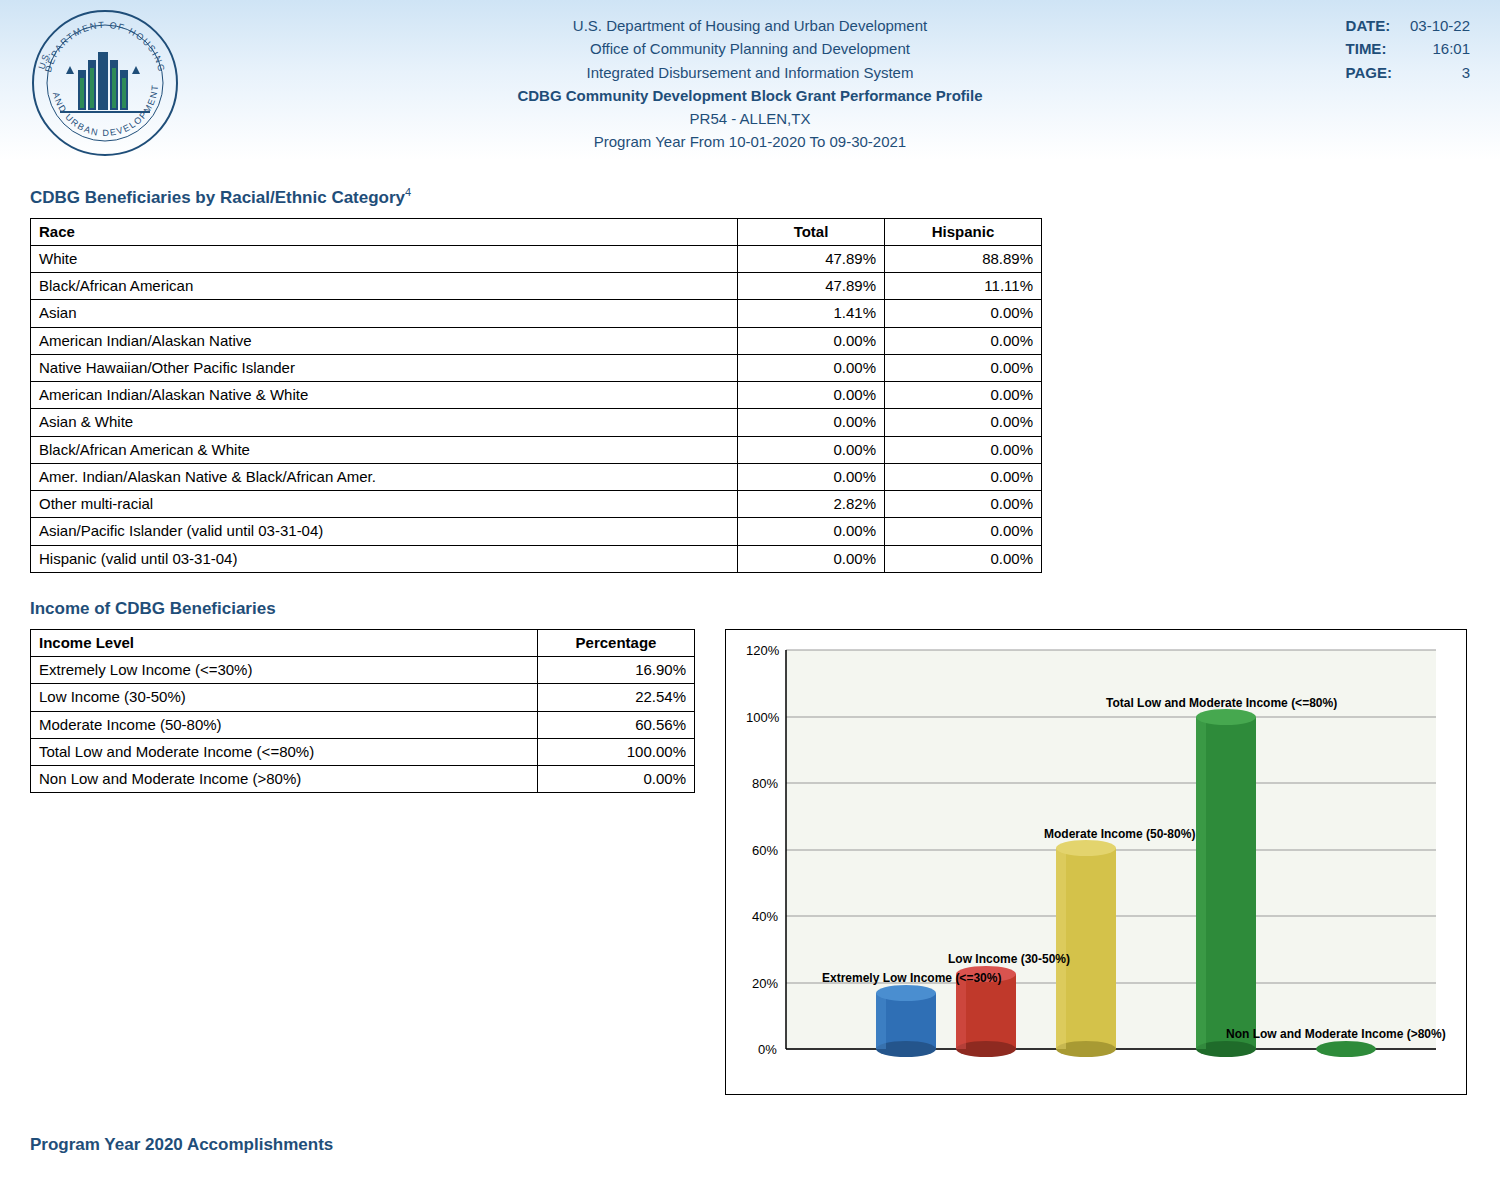DEPARTMENT OF HOUSING AND URBAN DEVELOPMENT U.S.
U.S. Department of Housing and Urban Development
Office of Community Planning and Development
Integrated Disbursement and Information System
CDBG Community Development Block Grant Performance Profile
PR54 - ALLEN,TX
Program Year From 10-01-2020 To 09-30-2021
| DATE: | 03-10-22 |
| TIME: | 16:01 |
| PAGE: | 3 |
CDBG Beneficiaries by Racial/Ethnic Category4
| Race | Total | Hispanic |
| --- | --- | --- |
| White | 47.89% | 88.89% |
| Black/African American | 47.89% | 11.11% |
| Asian | 1.41% | 0.00% |
| American Indian/Alaskan Native | 0.00% | 0.00% |
| Native Hawaiian/Other Pacific Islander | 0.00% | 0.00% |
| American Indian/Alaskan Native & White | 0.00% | 0.00% |
| Asian & White | 0.00% | 0.00% |
| Black/African American & White | 0.00% | 0.00% |
| Amer. Indian/Alaskan Native & Black/African Amer. | 0.00% | 0.00% |
| Other multi-racial | 2.82% | 0.00% |
| Asian/Pacific Islander (valid until 03-31-04) | 0.00% | 0.00% |
| Hispanic (valid until 03-31-04) | 0.00% | 0.00% |
Income of CDBG Beneficiaries
| Income Level | Percentage |
| --- | --- |
| Extremely Low Income (<=30%) | 16.90% |
| Low Income (30-50%) | 22.54% |
| Moderate Income (50-80%) | 60.56% |
| Total Low and Moderate Income (<=80%) | 100.00% |
| Non Low and Moderate Income (>80%) | 0.00% |
120% 100% 80% 60% 40% 20% 0% Extremely Low Income (<=30%) Low Income (30-50%) Moderate Income (50-80%) Total Low and Moderate Income (<=80%) Non Low and Moderate Income (>80%)
Program Year 2020 Accomplishments